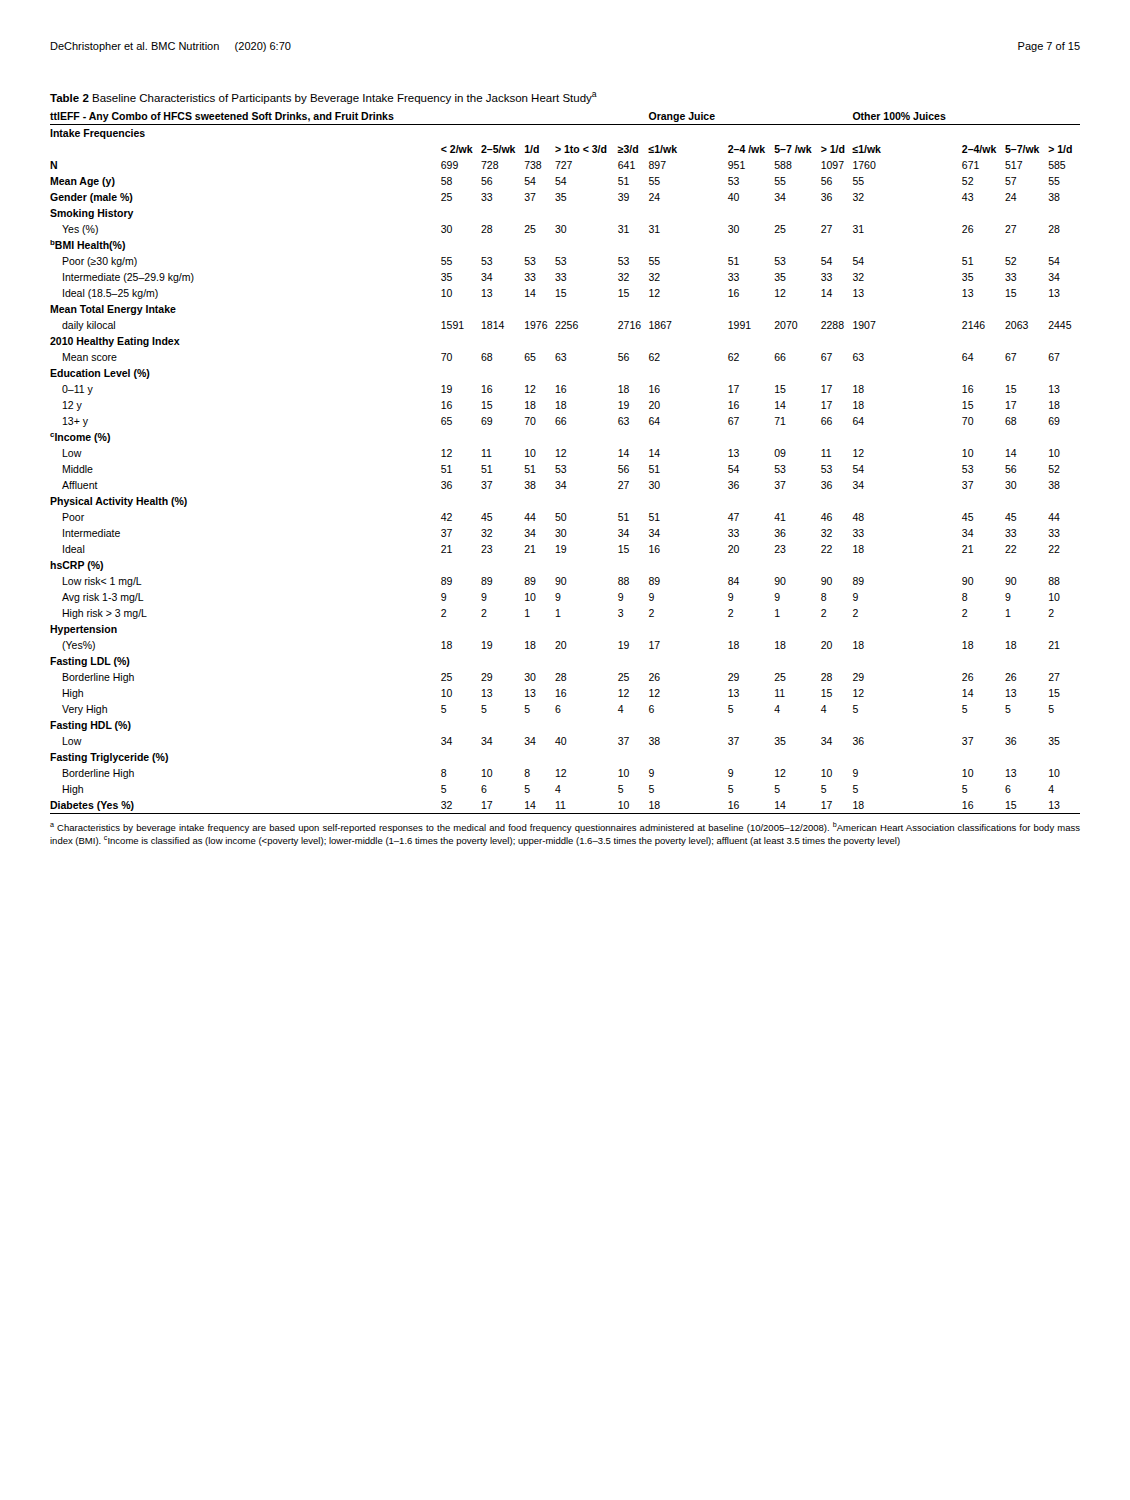DeChristopher et al. BMC Nutrition (2020) 6:70
Page 7 of 15
Table 2 Baseline Characteristics of Participants by Beverage Intake Frequency in the Jackson Heart Studya
| ttlEFF - Any Combo of HFCS sweetened Soft Drinks, and Fruit Drinks | | | | | | Orange Juice | | | | Other 100% Juices | | | |
| --- | --- | --- | --- | --- | --- | --- | --- | --- | --- | --- | --- | --- | --- |
| Intake Frequencies | | | | | | | | | | | | | |
| | < 2/wk | 2–5/wk | 1/d | > 1to < 3/d | ≥3/d | ≤1/wk | 2–4 /wk | 5–7 /wk | > 1/d | ≤1/wk | 2–4/wk | 5–7/wk | > 1/d |
| N | 699 | 728 | 738 | 727 | 641 | 897 | 951 | 588 | 1097 | 1760 | 671 | 517 | 585 |
| Mean Age (y) | 58 | 56 | 54 | 54 | 51 | 55 | 53 | 55 | 56 | 55 | 52 | 57 | 55 |
| Gender (male %) | 25 | 33 | 37 | 35 | 39 | 24 | 40 | 34 | 36 | 32 | 43 | 24 | 38 |
| Smoking History | |
| Yes (%) | 30 | 28 | 25 | 30 | 31 | 31 | 30 | 25 | 27 | 31 | 26 | 27 | 28 |
| b BMI Health(%) | |
| Poor (≥30 kg/m) | 55 | 53 | 53 | 53 | 53 | 55 | 51 | 53 | 54 | 54 | 51 | 52 | 54 |
| Intermediate (25–29.9 kg/m) | 35 | 34 | 33 | 33 | 32 | 32 | 33 | 35 | 33 | 32 | 35 | 33 | 34 |
| Ideal (18.5–25 kg/m) | 10 | 13 | 14 | 15 | 15 | 12 | 16 | 12 | 14 | 13 | 13 | 15 | 13 |
| Mean Total Energy Intake | |
| daily kilocal | 1591 | 1814 | 1976 | 2256 | 2716 | 1867 | 1991 | 2070 | 2288 | 1907 | 2146 | 2063 | 2445 |
| 2010 Healthy Eating Index | |
| Mean score | 70 | 68 | 65 | 63 | 56 | 62 | 62 | 66 | 67 | 63 | 64 | 67 | 67 |
| Education Level (%) | |
| 0–11 y | 19 | 16 | 12 | 16 | 18 | 16 | 17 | 15 | 17 | 18 | 16 | 15 | 13 |
| 12 y | 16 | 15 | 18 | 18 | 19 | 20 | 16 | 14 | 17 | 18 | 15 | 17 | 18 |
| 13+ y | 65 | 69 | 70 | 66 | 63 | 64 | 67 | 71 | 66 | 64 | 70 | 68 | 69 |
| c Income (%) | |
| Low | 12 | 11 | 10 | 12 | 14 | 14 | 13 | 09 | 11 | 12 | 10 | 14 | 10 |
| Middle | 51 | 51 | 51 | 53 | 56 | 51 | 54 | 53 | 53 | 54 | 53 | 56 | 52 |
| Affluent | 36 | 37 | 38 | 34 | 27 | 30 | 36 | 37 | 36 | 34 | 37 | 30 | 38 |
| Physical Activity Health (%) | |
| Poor | 42 | 45 | 44 | 50 | 51 | 51 | 47 | 41 | 46 | 48 | 45 | 45 | 44 |
| Intermediate | 37 | 32 | 34 | 30 | 34 | 34 | 33 | 36 | 32 | 33 | 34 | 33 | 33 |
| Ideal | 21 | 23 | 21 | 19 | 15 | 16 | 20 | 23 | 22 | 18 | 21 | 22 | 22 |
| hsCRP (%) | |
| Low risk< 1 mg/L | 89 | 89 | 89 | 90 | 88 | 89 | 84 | 90 | 90 | 89 | 90 | 90 | 88 |
| Avg risk 1-3 mg/L | 9 | 9 | 10 | 9 | 9 | 9 | 9 | 9 | 8 | 9 | 8 | 9 | 10 |
| High risk > 3 mg/L | 2 | 2 | 1 | 1 | 3 | 2 | 2 | 1 | 2 | 2 | 2 | 1 | 2 |
| Hypertension | |
| (Yes%) | 18 | 19 | 18 | 20 | 19 | 17 | 18 | 18 | 20 | 18 | 18 | 18 | 21 |
| Fasting LDL (%) | |
| Borderline High | 25 | 29 | 30 | 28 | 25 | 26 | 29 | 25 | 28 | 29 | 26 | 26 | 27 |
| High | 10 | 13 | 13 | 16 | 12 | 12 | 13 | 11 | 15 | 12 | 14 | 13 | 15 |
| Very High | 5 | 5 | 5 | 6 | 4 | 6 | 5 | 4 | 4 | 5 | 5 | 5 | 5 |
| Fasting HDL (%) | |
| Low | 34 | 34 | 34 | 40 | 37 | 38 | 37 | 35 | 34 | 36 | 37 | 36 | 35 |
| Fasting Triglyceride (%) | |
| Borderline High | 8 | 10 | 8 | 12 | 10 | 9 | 9 | 12 | 10 | 9 | 10 | 13 | 10 |
| High | 5 | 6 | 5 | 4 | 5 | 5 | 5 | 5 | 5 | 5 | 5 | 6 | 4 |
| Diabetes (Yes %) | 32 | 17 | 14 | 11 | 10 | 18 | 16 | 14 | 17 | 18 | 16 | 15 | 13 |
a Characteristics by beverage intake frequency are based upon self-reported responses to the medical and food frequency questionnaires administered at baseline (10/2005–12/2008). bAmerican Heart Association classifications for body mass index (BMI). cIncome is classified as (low income (<poverty level); lower-middle (1–1.6 times the poverty level); upper-middle (1.6–3.5 times the poverty level); affluent (at least 3.5 times the poverty level)